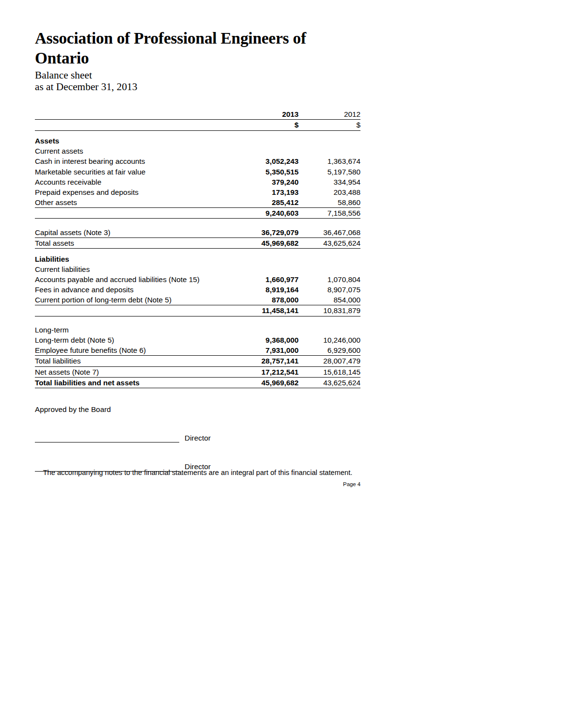Association of Professional Engineers of Ontario
Balance sheet
as at December 31, 2013
| | 2013 | 2012 |
| | $ | $ |
| Assets | | |
| Current assets | | |
| Cash in interest bearing accounts | 3,052,243 | 1,363,674 |
| Marketable securities at fair value | 5,350,515 | 5,197,580 |
| Accounts receivable | 379,240 | 334,954 |
| Prepaid expenses and deposits | 173,193 | 203,488 |
| Other assets | 285,412 | 58,860 |
| | 9,240,603 | 7,158,556 |
| Capital assets (Note 3) | 36,729,079 | 36,467,068 |
| Total assets | 45,969,682 | 43,625,624 |
| Liabilities | | |
| Current liabilities | | |
| Accounts payable and accrued liabilities (Note 15) | 1,660,977 | 1,070,804 |
| Fees in advance and deposits | 8,919,164 | 8,907,075 |
| Current portion of long-term debt (Note 5) | 878,000 | 854,000 |
| | 11,458,141 | 10,831,879 |
| Long-term | | |
| Long-term debt (Note 5) | 9,368,000 | 10,246,000 |
| Employee future benefits (Note 6) | 7,931,000 | 6,929,600 |
| Total liabilities | 28,757,141 | 28,007,479 |
| Net assets (Note 7) | 17,212,541 | 15,618,145 |
| Total liabilities and net assets | 45,969,682 | 43,625,624 |
Approved by the Board
Director
Director
The accompanying notes to the financial statements are an integral part of this financial statement.
Page 4